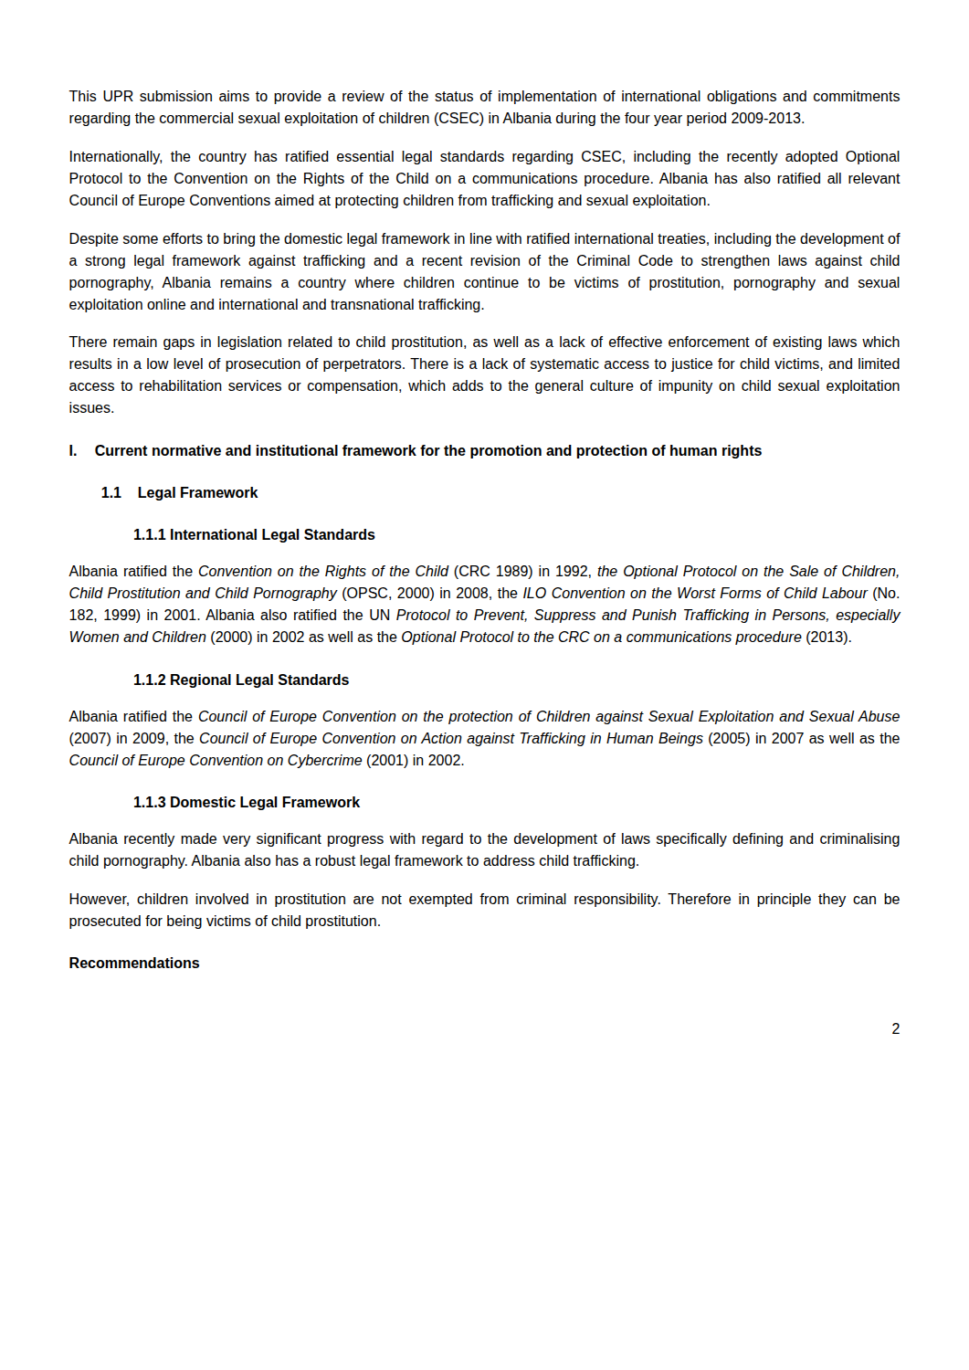This UPR submission aims to provide a review of the status of implementation of international obligations and commitments regarding the commercial sexual exploitation of children (CSEC) in Albania during the four year period 2009-2013.
Internationally, the country has ratified essential legal standards regarding CSEC, including the recently adopted Optional Protocol to the Convention on the Rights of the Child on a communications procedure. Albania has also ratified all relevant Council of Europe Conventions aimed at protecting children from trafficking and sexual exploitation.
Despite some efforts to bring the domestic legal framework in line with ratified international treaties, including the development of a strong legal framework against trafficking and a recent revision of the Criminal Code to strengthen laws against child pornography, Albania remains a country where children continue to be victims of prostitution, pornography and sexual exploitation online and international and transnational trafficking.
There remain gaps in legislation related to child prostitution, as well as a lack of effective enforcement of existing laws which results in a low level of prosecution of perpetrators. There is a lack of systematic access to justice for child victims, and limited access to rehabilitation services or compensation, which adds to the general culture of impunity on child sexual exploitation issues.
I. Current normative and institutional framework for the promotion and protection of human rights
1.1 Legal Framework
1.1.1 International Legal Standards
Albania ratified the Convention on the Rights of the Child (CRC 1989) in 1992, the Optional Protocol on the Sale of Children, Child Prostitution and Child Pornography (OPSC, 2000) in 2008, the ILO Convention on the Worst Forms of Child Labour (No. 182, 1999) in 2001. Albania also ratified the UN Protocol to Prevent, Suppress and Punish Trafficking in Persons, especially Women and Children (2000) in 2002 as well as the Optional Protocol to the CRC on a communications procedure (2013).
1.1.2 Regional Legal Standards
Albania ratified the Council of Europe Convention on the protection of Children against Sexual Exploitation and Sexual Abuse (2007) in 2009, the Council of Europe Convention on Action against Trafficking in Human Beings (2005) in 2007 as well as the Council of Europe Convention on Cybercrime (2001) in 2002.
1.1.3 Domestic Legal Framework
Albania recently made very significant progress with regard to the development of laws specifically defining and criminalising child pornography. Albania also has a robust legal framework to address child trafficking.
However, children involved in prostitution are not exempted from criminal responsibility. Therefore in principle they can be prosecuted for being victims of child prostitution.
Recommendations
2